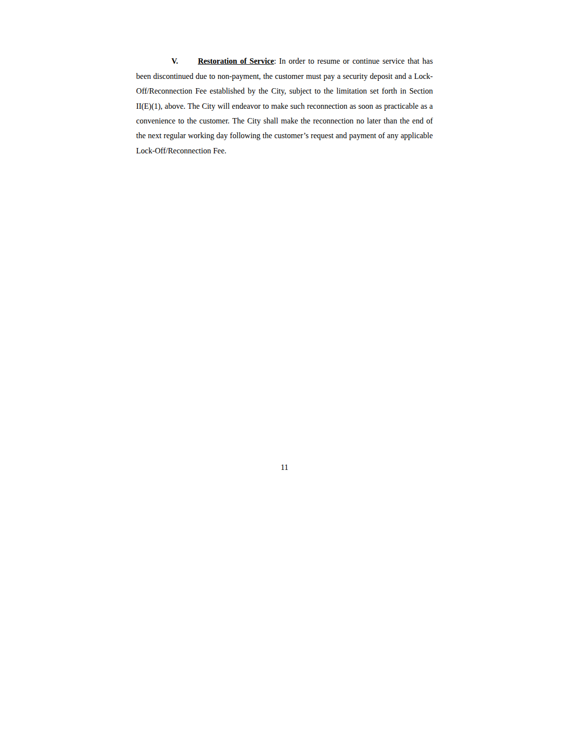V. Restoration of Service: In order to resume or continue service that has been discontinued due to non-payment, the customer must pay a security deposit and a Lock-Off/Reconnection Fee established by the City, subject to the limitation set forth in Section II(E)(1), above. The City will endeavor to make such reconnection as soon as practicable as a convenience to the customer. The City shall make the reconnection no later than the end of the next regular working day following the customer’s request and payment of any applicable Lock-Off/Reconnection Fee.
11